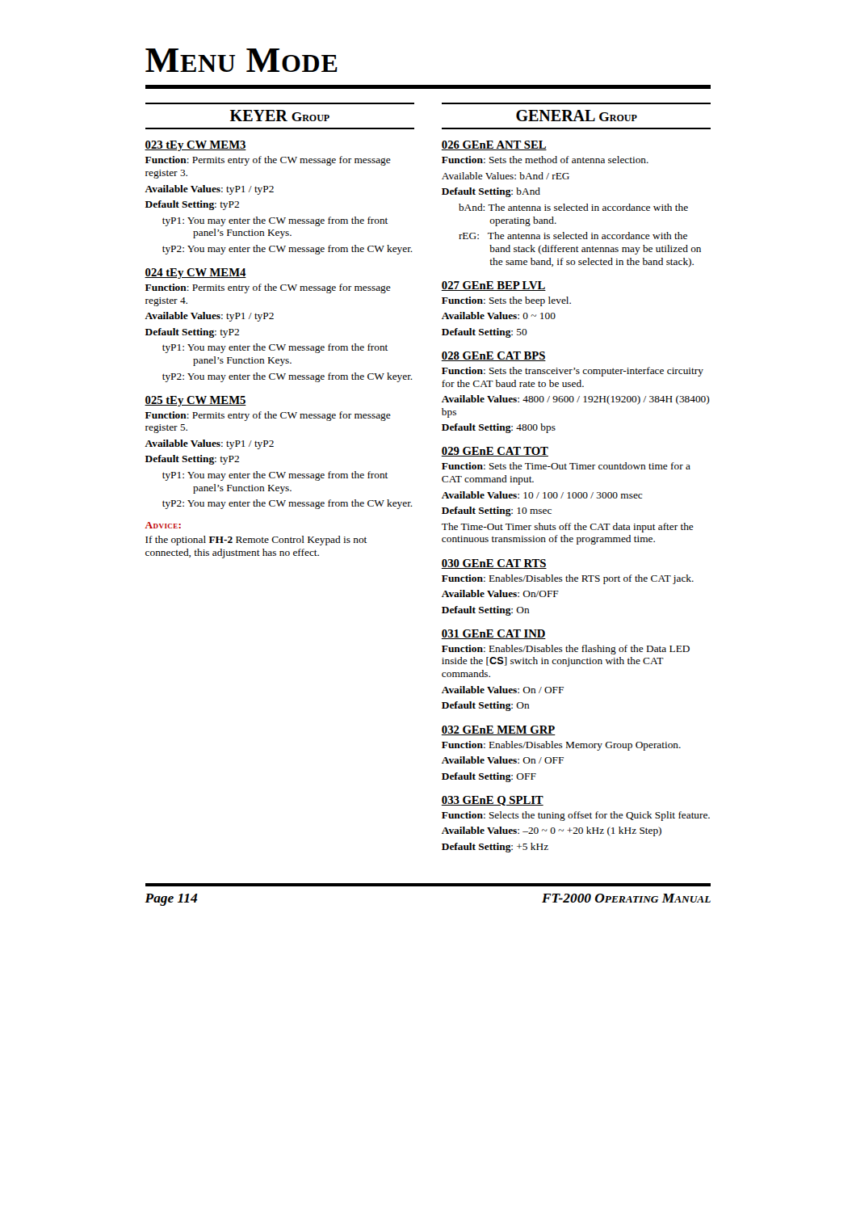MENU MODE
KEYER Group
023 tEy CW MEM3
Function: Permits entry of the CW message for message register 3.
Available Values: tyP1 / tyP2
Default Setting: tyP2
tyP1: You may enter the CW message from the front panel’s Function Keys.
tyP2: You may enter the CW message from the CW keyer.
024 tEy CW MEM4
Function: Permits entry of the CW message for message register 4.
Available Values: tyP1 / tyP2
Default Setting: tyP2
tyP1: You may enter the CW message from the front panel’s Function Keys.
tyP2: You may enter the CW message from the CW keyer.
025 tEy CW MEM5
Function: Permits entry of the CW message for message register 5.
Available Values: tyP1 / tyP2
Default Setting: tyP2
tyP1: You may enter the CW message from the front panel’s Function Keys.
tyP2: You may enter the CW message from the CW keyer.
Advice:
If the optional FH-2 Remote Control Keypad is not connected, this adjustment has no effect.
GENERAL Group
026 GEnE ANT SEL
Function: Sets the method of antenna selection.
Available Values: bAnd / rEG
Default Setting: bAnd
bAnd: The antenna is selected in accordance with the operating band.
rEG: The antenna is selected in accordance with the band stack (different antennas may be utilized on the same band, if so selected in the band stack).
027 GEnE BEP LVL
Function: Sets the beep level.
Available Values: 0 ~ 100
Default Setting: 50
028 GEnE CAT BPS
Function: Sets the transceiver’s computer-interface circuitry for the CAT baud rate to be used.
Available Values: 4800 / 9600 / 192H(19200) / 384H (38400) bps
Default Setting: 4800 bps
029 GEnE CAT TOT
Function: Sets the Time-Out Timer countdown time for a CAT command input.
Available Values: 10 / 100 / 1000 / 3000 msec
Default Setting: 10 msec
The Time-Out Timer shuts off the CAT data input after the continuous transmission of the programmed time.
030 GEnE CAT RTS
Function: Enables/Disables the RTS port of the CAT jack.
Available Values: On/OFF
Default Setting: On
031 GEnE CAT IND
Function: Enables/Disables the flashing of the Data LED inside the [CS] switch in conjunction with the CAT commands.
Available Values: On / OFF
Default Setting: On
032 GEnE MEM GRP
Function: Enables/Disables Memory Group Operation.
Available Values: On / OFF
Default Setting: OFF
033 GEnE Q SPLIT
Function: Selects the tuning offset for the Quick Split feature.
Available Values: –20 ~ 0 ~ +20 kHz (1 kHz Step)
Default Setting: +5 kHz
Page 114 FT-2000 OPERATING MANUAL